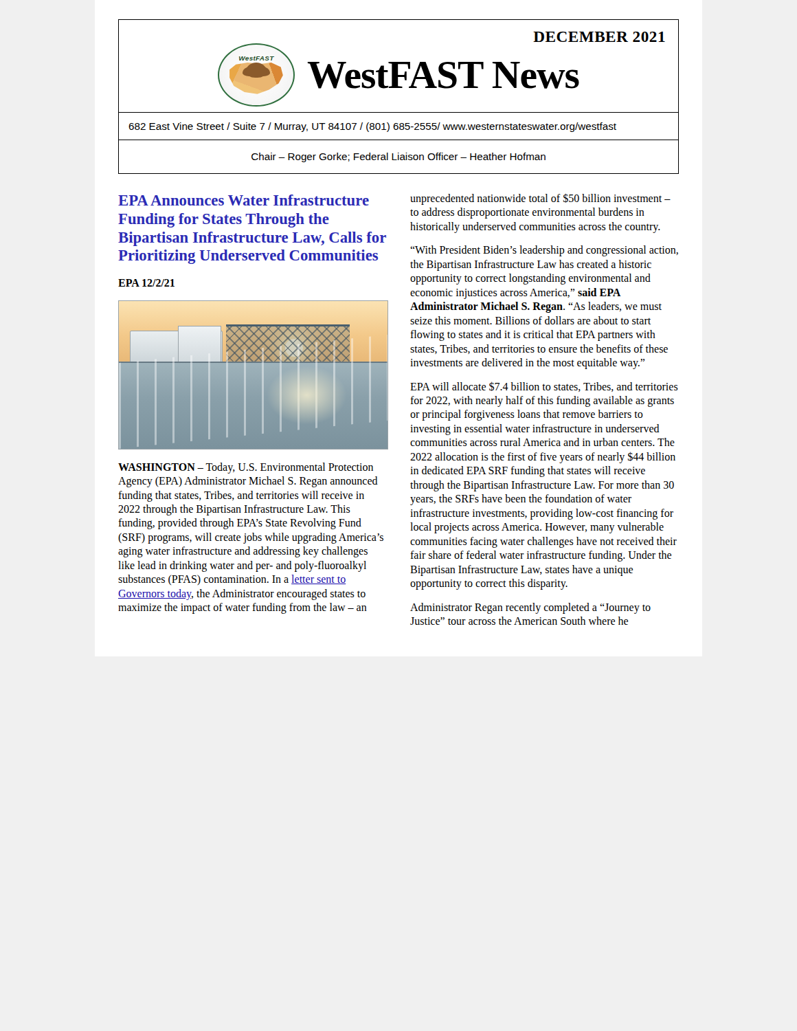DECEMBER 2021
WestFAST
WestFAST News
682 East Vine Street / Suite 7 / Murray, UT 84107 / (801) 685-2555/ www.westernstateswater.org/westfast
Chair – Roger Gorke; Federal Liaison Officer – Heather Hofman
EPA Announces Water Infrastructure Funding for States Through the Bipartisan Infrastructure Law, Calls for Prioritizing Underserved Communities
EPA 12/2/21
WASHINGTON – Today, U.S. Environmental Protection Agency (EPA) Administrator Michael S. Regan announced funding that states, Tribes, and territories will receive in 2022 through the Bipartisan Infrastructure Law. This funding, provided through EPA’s State Revolving Fund (SRF) programs, will create jobs while upgrading America’s aging water infrastructure and addressing key challenges like lead in drinking water and per- and poly-fluoroalkyl substances (PFAS) contamination. In a letter sent to Governors today, the Administrator encouraged states to maximize the impact of water funding from the law – an unprecedented nationwide total of $50 billion investment – to address disproportionate environmental burdens in historically underserved communities across the country.
“With President Biden’s leadership and congressional action, the Bipartisan Infrastructure Law has created a historic opportunity to correct longstanding environmental and economic injustices across America,” said EPA Administrator Michael S. Regan. “As leaders, we must seize this moment. Billions of dollars are about to start flowing to states and it is critical that EPA partners with states, Tribes, and territories to ensure the benefits of these investments are delivered in the most equitable way.”
EPA will allocate $7.4 billion to states, Tribes, and territories for 2022, with nearly half of this funding available as grants or principal forgiveness loans that remove barriers to investing in essential water infrastructure in underserved communities across rural America and in urban centers. The 2022 allocation is the first of five years of nearly $44 billion in dedicated EPA SRF funding that states will receive through the Bipartisan Infrastructure Law. For more than 30 years, the SRFs have been the foundation of water infrastructure investments, providing low-cost financing for local projects across America. However, many vulnerable communities facing water challenges have not received their fair share of federal water infrastructure funding. Under the Bipartisan Infrastructure Law, states have a unique opportunity to correct this disparity.
Administrator Regan recently completed a “Journey to Justice” tour across the American South where he